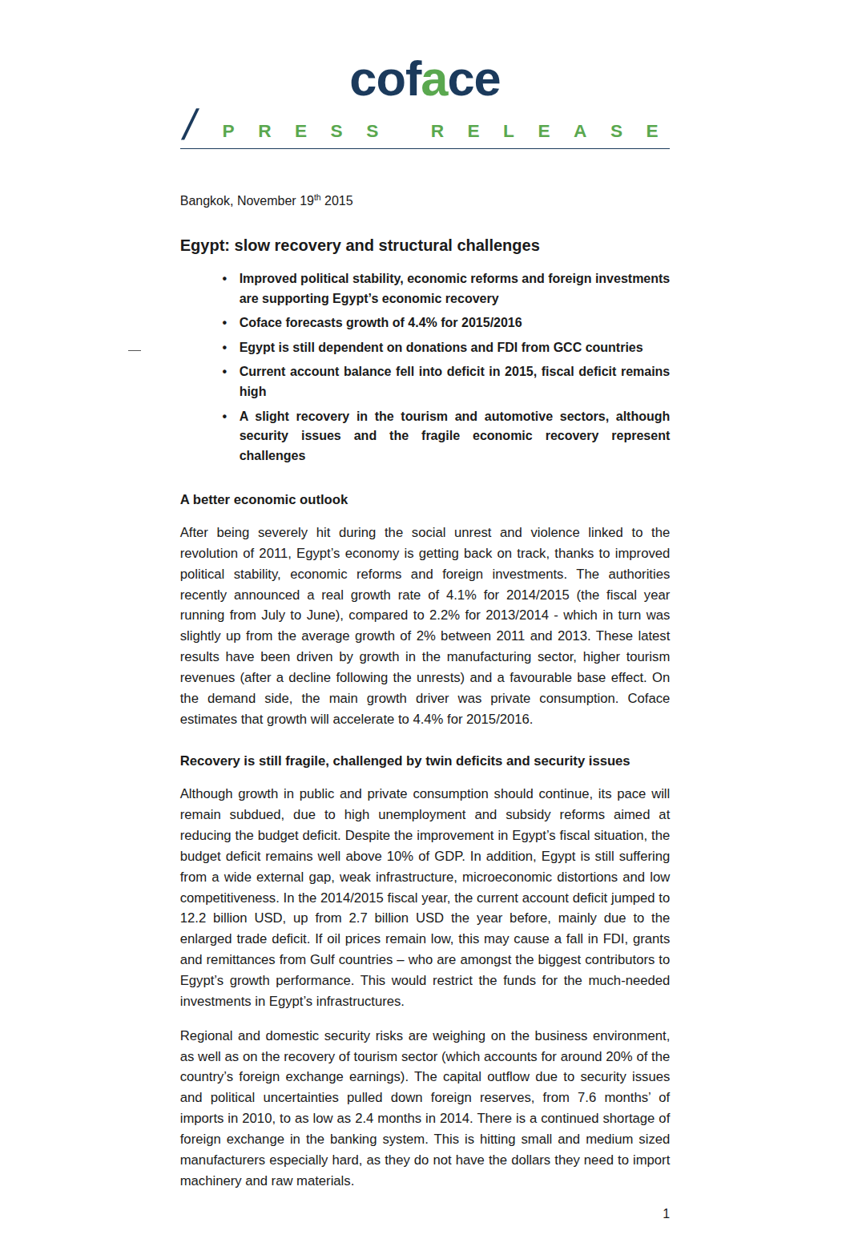coface
/
PRESS RELEASE
Bangkok, November 19th 2015
Egypt: slow recovery and structural challenges
Improved political stability, economic reforms and foreign investments are supporting Egypt’s economic recovery
Coface forecasts growth of 4.4% for 2015/2016
Egypt is still dependent on donations and FDI from GCC countries
Current account balance fell into deficit in 2015, fiscal deficit remains high
A slight recovery in the tourism and automotive sectors, although security issues and the fragile economic recovery represent challenges
A better economic outlook
After being severely hit during the social unrest and violence linked to the revolution of 2011, Egypt’s economy is getting back on track, thanks to improved political stability, economic reforms and foreign investments. The authorities recently announced a real growth rate of 4.1% for 2014/2015 (the fiscal year running from July to June), compared to 2.2% for 2013/2014 - which in turn was slightly up from the average growth of 2% between 2011 and 2013. These latest results have been driven by growth in the manufacturing sector, higher tourism revenues (after a decline following the unrests) and a favourable base effect. On the demand side, the main growth driver was private consumption. Coface estimates that growth will accelerate to 4.4% for 2015/2016.
Recovery is still fragile, challenged by twin deficits and security issues
Although growth in public and private consumption should continue, its pace will remain subdued, due to high unemployment and subsidy reforms aimed at reducing the budget deficit. Despite the improvement in Egypt’s fiscal situation, the budget deficit remains well above 10% of GDP. In addition, Egypt is still suffering from a wide external gap, weak infrastructure, microeconomic distortions and low competitiveness. In the 2014/2015 fiscal year, the current account deficit jumped to 12.2 billion USD, up from 2.7 billion USD the year before, mainly due to the enlarged trade deficit. If oil prices remain low, this may cause a fall in FDI, grants and remittances from Gulf countries – who are amongst the biggest contributors to Egypt’s growth performance. This would restrict the funds for the much-needed investments in Egypt’s infrastructures.
Regional and domestic security risks are weighing on the business environment, as well as on the recovery of tourism sector (which accounts for around 20% of the country’s foreign exchange earnings). The capital outflow due to security issues and political uncertainties pulled down foreign reserves, from 7.6 months’ of imports in 2010, to as low as 2.4 months in 2014. There is a continued shortage of foreign exchange in the banking system. This is hitting small and medium sized manufacturers especially hard, as they do not have the dollars they need to import machinery and raw materials.
1